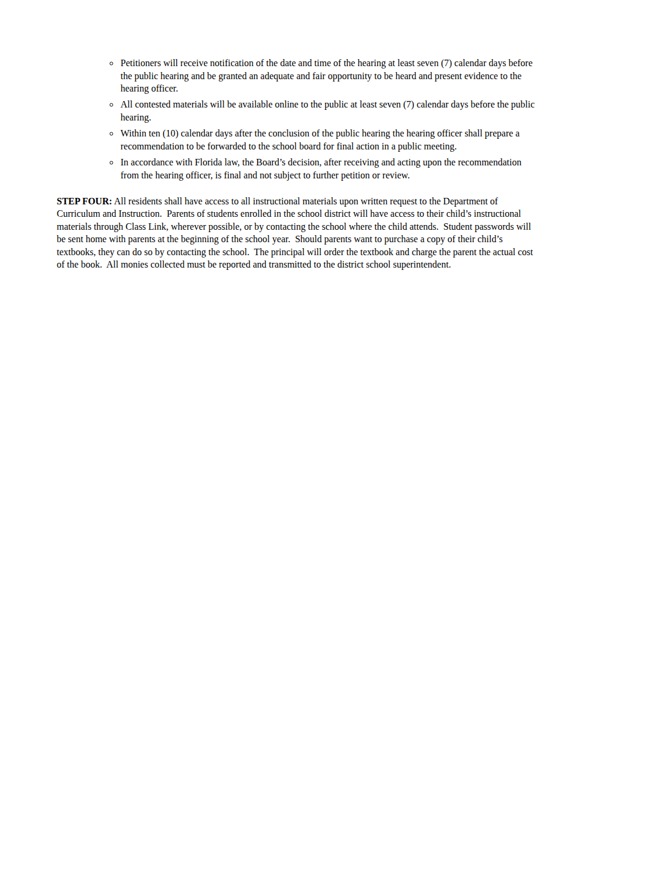Petitioners will receive notification of the date and time of the hearing at least seven (7) calendar days before the public hearing and be granted an adequate and fair opportunity to be heard and present evidence to the hearing officer.
All contested materials will be available online to the public at least seven (7) calendar days before the public hearing.
Within ten (10) calendar days after the conclusion of the public hearing the hearing officer shall prepare a recommendation to be forwarded to the school board for final action in a public meeting.
In accordance with Florida law, the Board’s decision, after receiving and acting upon the recommendation from the hearing officer, is final and not subject to further petition or review.
STEP FOUR: All residents shall have access to all instructional materials upon written request to the Department of Curriculum and Instruction. Parents of students enrolled in the school district will have access to their child’s instructional materials through Class Link, wherever possible, or by contacting the school where the child attends. Student passwords will be sent home with parents at the beginning of the school year. Should parents want to purchase a copy of their child’s textbooks, they can do so by contacting the school. The principal will order the textbook and charge the parent the actual cost of the book. All monies collected must be reported and transmitted to the district school superintendent.